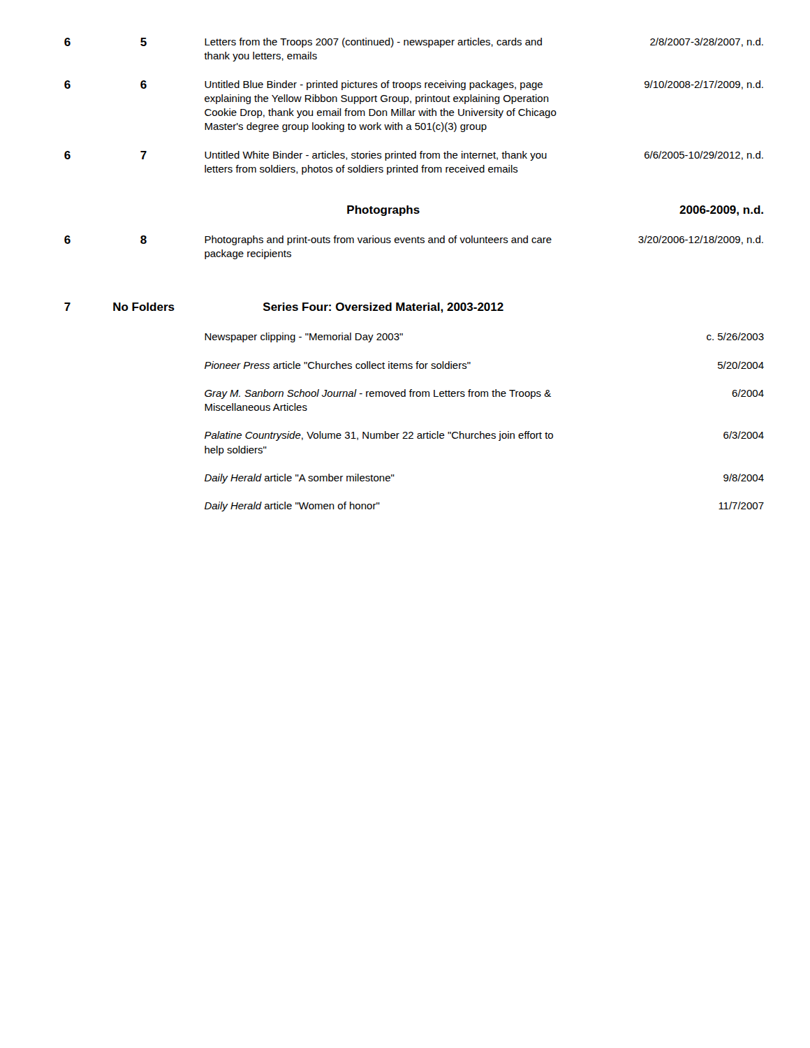| 6 | 5 | Letters from the Troops 2007 (continued) - newspaper articles, cards and thank you letters, emails | 2/8/2007-3/28/2007, n.d. |
| 6 | 6 | Untitled Blue Binder - printed pictures of troops receiving packages, page explaining the Yellow Ribbon Support Group, printout explaining Operation Cookie Drop, thank you email from Don Millar with the University of Chicago Master's degree group looking to work with a 501(c)(3) group | 9/10/2008-2/17/2009, n.d. |
| 6 | 7 | Untitled White Binder - articles, stories printed from the internet, thank you letters from soldiers, photos of soldiers printed from received emails | 6/6/2005-10/29/2012, n.d. |
| | | Photographs | 2006-2009, n.d. |
| 6 | 8 | Photographs and print-outs from various events and of volunteers and care package recipients | 3/20/2006-12/18/2009, n.d. |
| 7 | No Folders | Series Four: Oversized Material, 2003-2012 | |
| | | Newspaper clipping - "Memorial Day 2003" | c. 5/26/2003 |
| | | Pioneer Press article "Churches collect items for soldiers" | 5/20/2004 |
| | | Gray M. Sanborn School Journal - removed from Letters from the Troops & Miscellaneous Articles | 6/2004 |
| | | Palatine Countryside , Volume 31, Number 22 article "Churches join effort to help soldiers" | 6/3/2004 |
| | | Daily Herald article "A somber milestone" | 9/8/2004 |
| | | Daily Herald article "Women of honor" | 11/7/2007 |